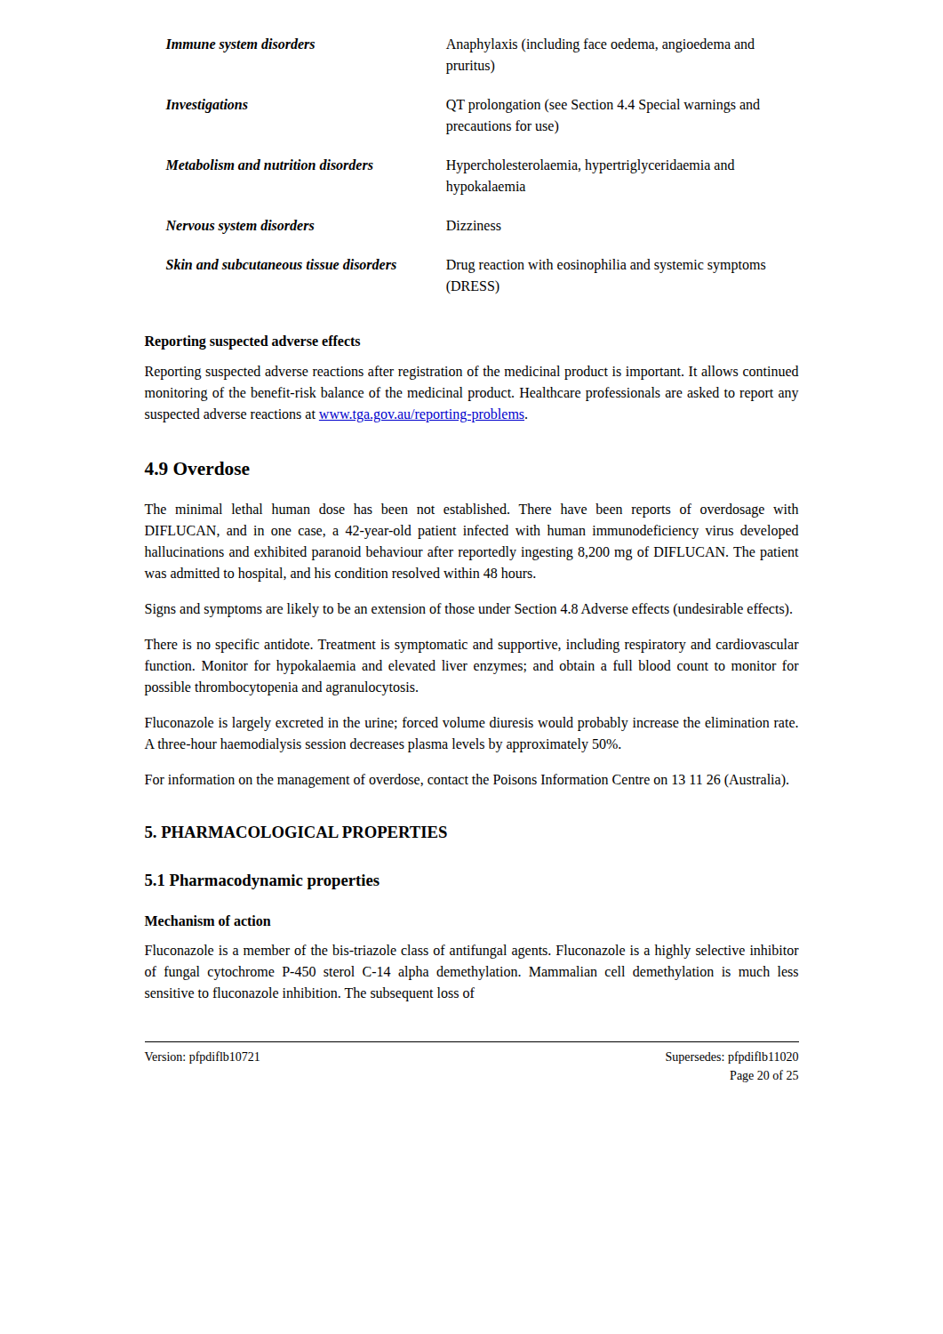| Immune system disorders | Anaphylaxis (including face oedema, angioedema and pruritus) |
| Investigations | QT prolongation (see Section 4.4 Special warnings and precautions for use) |
| Metabolism and nutrition disorders | Hypercholesterolaemia, hypertriglyceridaemia and hypokalaemia |
| Nervous system disorders | Dizziness |
| Skin and subcutaneous tissue disorders | Drug reaction with eosinophilia and systemic symptoms (DRESS) |
Reporting suspected adverse effects
Reporting suspected adverse reactions after registration of the medicinal product is important. It allows continued monitoring of the benefit-risk balance of the medicinal product. Healthcare professionals are asked to report any suspected adverse reactions at www.tga.gov.au/reporting-problems.
4.9 Overdose
The minimal lethal human dose has been not established. There have been reports of overdosage with DIFLUCAN, and in one case, a 42-year-old patient infected with human immunodeficiency virus developed hallucinations and exhibited paranoid behaviour after reportedly ingesting 8,200 mg of DIFLUCAN. The patient was admitted to hospital, and his condition resolved within 48 hours.
Signs and symptoms are likely to be an extension of those under Section 4.8 Adverse effects (undesirable effects).
There is no specific antidote. Treatment is symptomatic and supportive, including respiratory and cardiovascular function. Monitor for hypokalaemia and elevated liver enzymes; and obtain a full blood count to monitor for possible thrombocytopenia and agranulocytosis.
Fluconazole is largely excreted in the urine; forced volume diuresis would probably increase the elimination rate. A three-hour haemodialysis session decreases plasma levels by approximately 50%.
For information on the management of overdose, contact the Poisons Information Centre on 13 11 26 (Australia).
5. PHARMACOLOGICAL PROPERTIES
5.1 Pharmacodynamic properties
Mechanism of action
Fluconazole is a member of the bis-triazole class of antifungal agents. Fluconazole is a highly selective inhibitor of fungal cytochrome P-450 sterol C-14 alpha demethylation. Mammalian cell demethylation is much less sensitive to fluconazole inhibition. The subsequent loss of
Version: pfpdiflb10721
Supersedes: pfpdiflb11020
Page 20 of 25